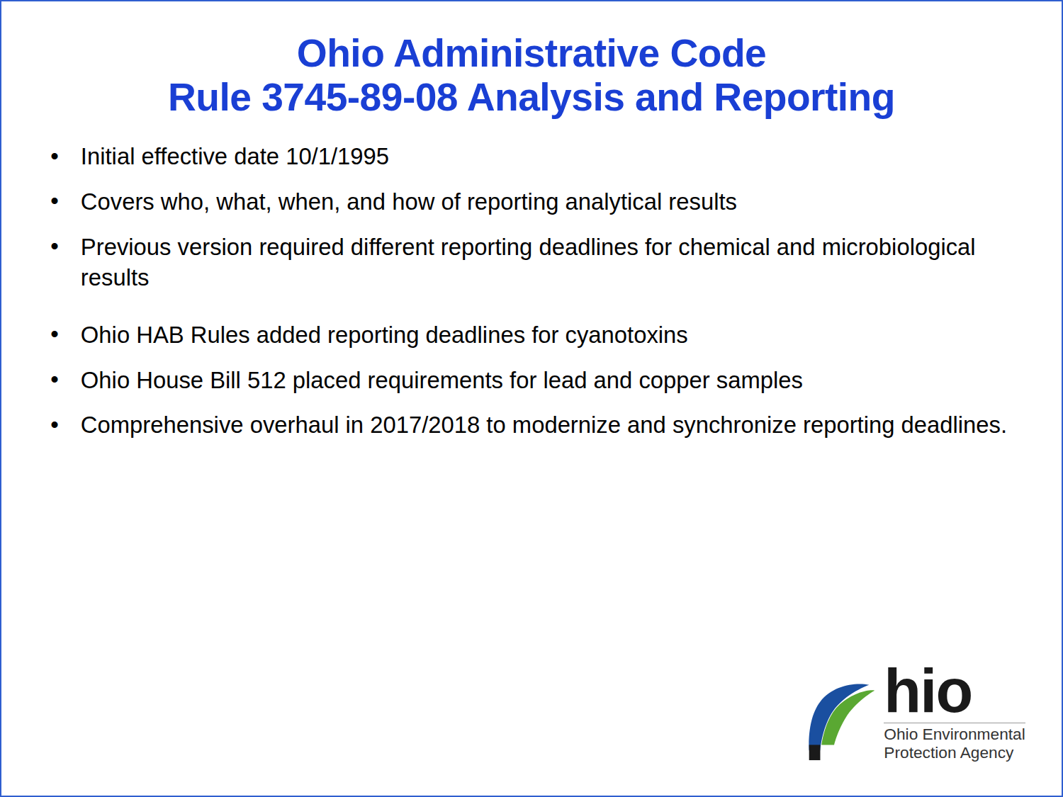Ohio Administrative Code
Rule 3745-89-08 Analysis and Reporting
Initial effective date 10/1/1995
Covers who, what, when, and how of reporting analytical results
Previous version required different reporting deadlines for chemical and microbiological results
Ohio HAB Rules added reporting deadlines for cyanotoxins
Ohio House Bill 512 placed requirements for lead and copper samples
Comprehensive overhaul in 2017/2018 to modernize and synchronize reporting deadlines.
hio Ohio Environmental
Protection Agency